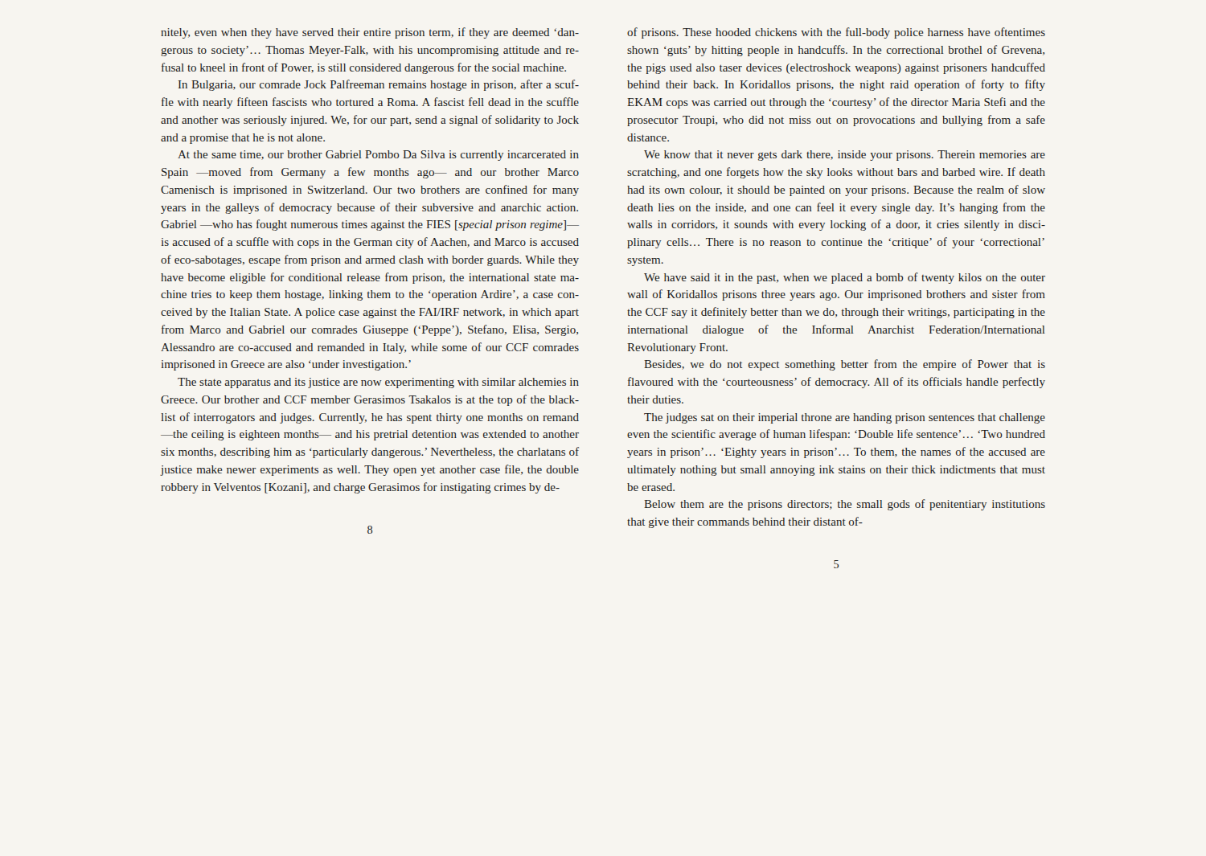nitely, even when they have served their entire prison term, if they are deemed ‘dangerous to society’… Thomas Meyer-Falk, with his uncompromising attitude and refusal to kneel in front of Power, is still considered dangerous for the social machine.
In Bulgaria, our comrade Jock Palfreeman remains hostage in prison, after a scuffle with nearly fifteen fascists who tortured a Roma. A fascist fell dead in the scuffle and another was seriously injured. We, for our part, send a signal of solidarity to Jock and a promise that he is not alone.
At the same time, our brother Gabriel Pombo Da Silva is currently incarcerated in Spain —moved from Germany a few months ago— and our brother Marco Camenisch is imprisoned in Switzerland. Our two brothers are confined for many years in the galleys of democracy because of their subversive and anarchic action. Gabriel —who has fought numerous times against the FIES [special prison regime]— is accused of a scuffle with cops in the German city of Aachen, and Marco is accused of eco-sabotages, escape from prison and armed clash with border guards. While they have become eligible for conditional release from prison, the international state machine tries to keep them hostage, linking them to the ‘operation Ardire’, a case conceived by the Italian State. A police case against the FAI/IRF network, in which apart from Marco and Gabriel our comrades Giuseppe (‘Peppe’), Stefano, Elisa, Sergio, Alessandro are co-accused and remanded in Italy, while some of our CCF comrades imprisoned in Greece are also ‘under investigation.’
The state apparatus and its justice are now experimenting with similar alchemies in Greece. Our brother and CCF member Gerasimos Tsakalos is at the top of the blacklist of interrogators and judges. Currently, he has spent thirty one months on remand —the ceiling is eighteen months— and his pretrial detention was extended to another six months, describing him as ‘particularly dangerous.’ Nevertheless, the charlatans of justice make newer experiments as well. They open yet another case file, the double robbery in Velventos [Kozani], and charge Gerasimos for instigating crimes by de-
8
of prisons. These hooded chickens with the full-body police harness have oftentimes shown ‘guts’ by hitting people in handcuffs. In the correctional brothel of Grevena, the pigs used also taser devices (electroshock weapons) against prisoners handcuffed behind their back. In Koridallos prisons, the night raid operation of forty to fifty EKAM cops was carried out through the ‘courtesy’ of the director Maria Stefi and the prosecutor Troupi, who did not miss out on provocations and bullying from a safe distance.
We know that it never gets dark there, inside your prisons. Therein memories are scratching, and one forgets how the sky looks without bars and barbed wire. If death had its own colour, it should be painted on your prisons. Because the realm of slow death lies on the inside, and one can feel it every single day. It’s hanging from the walls in corridors, it sounds with every locking of a door, it cries silently in disciplinary cells… There is no reason to continue the ‘critique’ of your ‘correctional’ system.
We have said it in the past, when we placed a bomb of twenty kilos on the outer wall of Koridallos prisons three years ago. Our imprisoned brothers and sister from the CCF say it definitely better than we do, through their writings, participating in the international dialogue of the Informal Anarchist Federation/International Revolutionary Front.
Besides, we do not expect something better from the empire of Power that is flavoured with the ‘courteousness’ of democracy. All of its officials handle perfectly their duties.
The judges sat on their imperial throne are handing prison sentences that challenge even the scientific average of human lifespan: ‘Double life sentence’… ‘Two hundred years in prison’… ‘Eighty years in prison’… To them, the names of the accused are ultimately nothing but small annoying ink stains on their thick indictments that must be erased.
Below them are the prisons directors; the small gods of penitentiary institutions that give their commands behind their distant of-
5